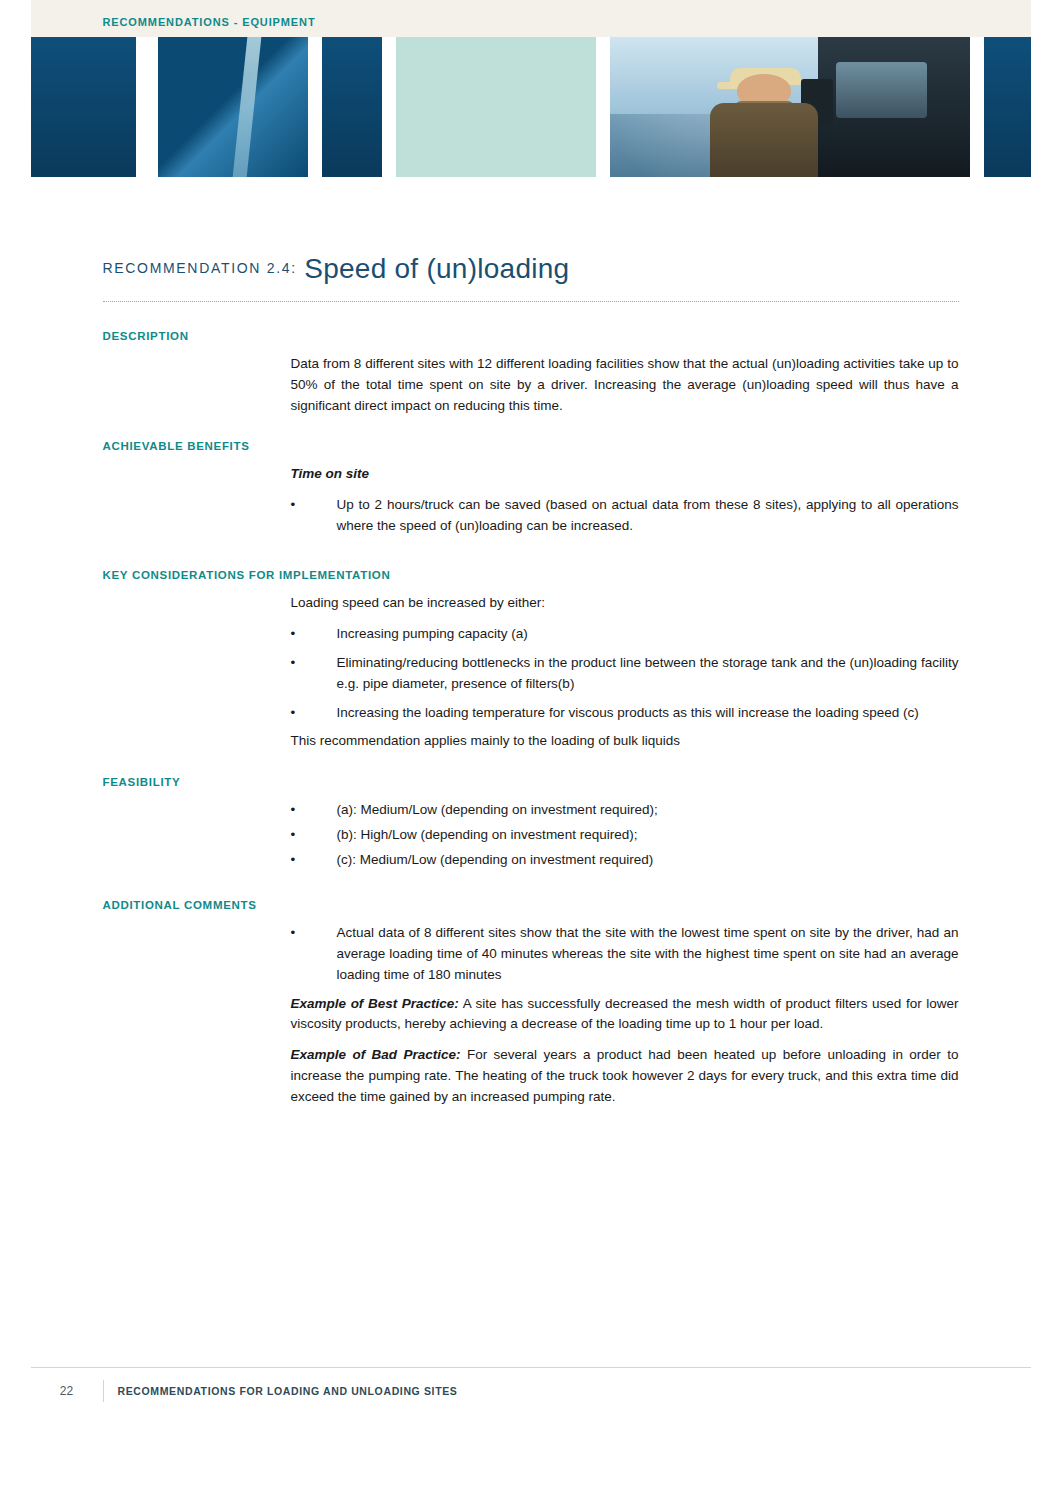Recommendations - Equipment
Recommendation 2.4: Speed of (un)loading
Description
Data from 8 different sites with 12 different loading facilities show that the actual (un)loading activities take up to 50% of the total time spent on site by a driver. Increasing the average (un)loading speed will thus have a significant direct impact on reducing this time.
Achievable Benefits
Time on site
Up to 2 hours/truck can be saved (based on actual data from these 8 sites), applying to all operations where the speed of (un)loading can be increased.
Key Considerations for Implementation
Loading speed can be increased by either:
Increasing pumping capacity (a)
Eliminating/reducing bottlenecks in the product line between the storage tank and the (un)loading facility e.g. pipe diameter, presence of filters(b)
Increasing the loading temperature for viscous products as this will increase the loading speed (c)
This recommendation applies mainly to the loading of bulk liquids
Feasibility
(a): Medium/Low (depending on investment required);
(b): High/Low (depending on investment required);
(c): Medium/Low (depending on investment required)
Additional Comments
Actual data of 8 different sites show that the site with the lowest time spent on site by the driver, had an average loading time of 40 minutes whereas the site with the highest time spent on site had an average loading time of 180 minutes
Example of Best Practice: A site has successfully decreased the mesh width of product filters used for lower viscosity products, hereby achieving a decrease of the loading time up to 1 hour per load.
Example of Bad Practice: For several years a product had been heated up before unloading in order to increase the pumping rate. The heating of the truck took however 2 days for every truck, and this extra time did exceed the time gained by an increased pumping rate.
22
Recommendations for loading and unloading sites